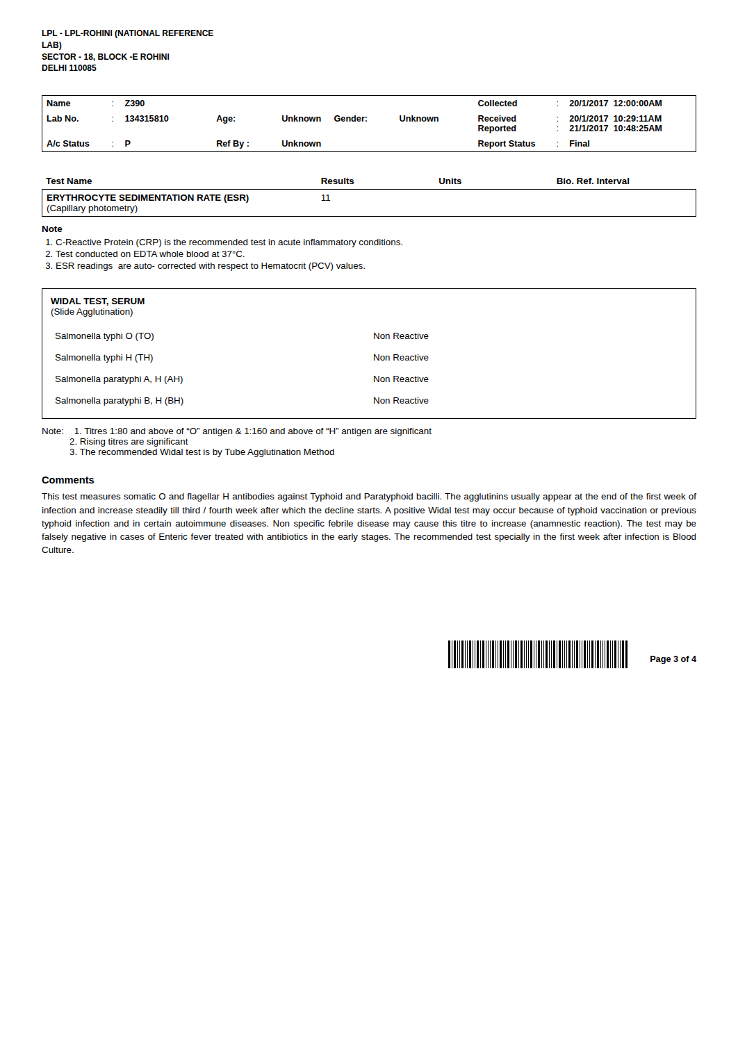LPL - LPL-ROHINI (NATIONAL REFERENCE
LAB)
SECTOR - 18, BLOCK -E ROHINI
DELHI 110085
| Name | : | Z390 | | | | | Collected | : | 20/1/2017 12:00:00AM |
| Lab No. | : | 134315810 | Age: | Unknown | Gender: | Unknown | Received Reported | : : | 20/1/2017 10:29:11AM 21/1/2017 10:48:25AM |
| A/c Status | : | P | Ref By : | Unknown | | | Report Status | : | Final |
| Test Name | Results | Units | Bio. Ref. Interval |
| --- | --- | --- | --- |
| ERYTHROCYTE SEDIMENTATION RATE (ESR) (Capillary photometry) | 11 | | |
Note
C-Reactive Protein (CRP) is the recommended test in acute inflammatory conditions.
Test conducted on EDTA whole blood at 37°C.
ESR readings are auto- corrected with respect to Hematocrit (PCV) values.
WIDAL TEST, SERUM
(Slide Agglutination)
| Salmonella typhi O (TO) | Non Reactive |
| Salmonella typhi H (TH) | Non Reactive |
| Salmonella paratyphi A, H (AH) | Non Reactive |
| Salmonella paratyphi B, H (BH) | Non Reactive |
Note: 1. Titres 1:80 and above of “O” antigen & 1:160 and above of “H” antigen are significant
2. Rising titres are significant
3. The recommended Widal test is by Tube Agglutination Method
Comments
This test measures somatic O and flagellar H antibodies against Typhoid and Paratyphoid bacilli. The agglutinins usually appear at the end of the first week of infection and increase steadily till third / fourth week after which the decline starts. A positive Widal test may occur because of typhoid vaccination or previous typhoid infection and in certain autoimmune diseases. Non specific febrile disease may cause this titre to increase (anamnestic reaction). The test may be falsely negative in cases of Enteric fever treated with antibiotics in the early stages. The recommended test specially in the first week after infection is Blood Culture.
Page 3 of 4